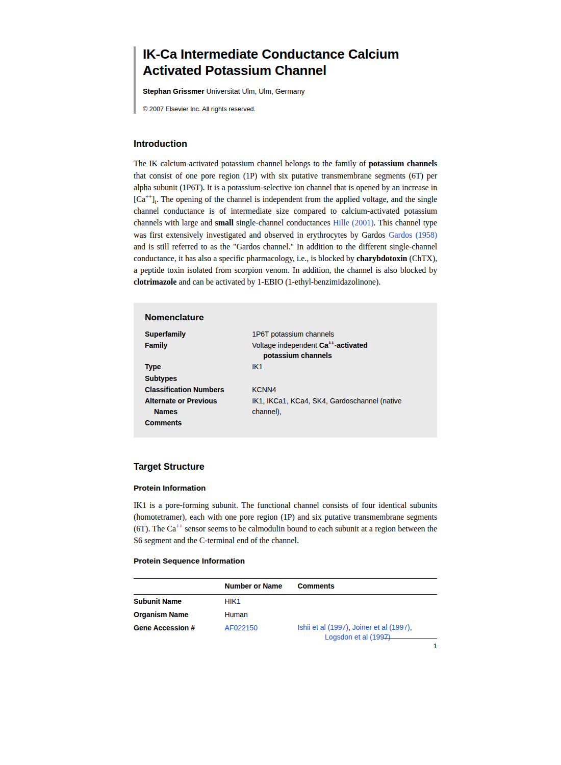IK-Ca Intermediate Conductance Calcium
Activated Potassium Channel
Stephan Grissmer Universitat Ulm, Ulm, Germany
© 2007 Elsevier Inc. All rights reserved.
Introduction
The IK calcium-activated potassium channel belongs to the family of potassium channels that consist of one pore region (1P) with six putative transmembrane segments (6T) per alpha subunit (1P6T). It is a potassium-selective ion channel that is opened by an increase in [Ca++]i. The opening of the channel is independent from the applied voltage, and the single channel conductance is of intermediate size compared to calcium-activated potassium channels with large and small single-channel conductances Hille (2001). This channel type was first extensively investigated and observed in erythrocytes by Gardos Gardos (1958) and is still referred to as the "Gardos channel." In addition to the different single-channel conductance, it has also a specific pharmacology, i.e., is blocked by charybdotoxin (ChTX), a peptide toxin isolated from scorpion venom. In addition, the channel is also blocked by clotrimazole and can be activated by 1-EBIO (1-ethyl-benzimidazolinone).
Nomenclature
| Superfamily | 1P6T potassium channels |
| Family | Voltage independent Ca ++ -activated potassium channels |
| Type | IK1 |
| Subtypes | |
| Classification Numbers | KCNN4 |
| Alternate or Previous Names | IK1, IKCa1, KCa4, SK4, Gardoschannel (native channel), |
| Comments | |
Target Structure
Protein Information
IK1 is a pore-forming subunit. The functional channel consists of four identical subunits (homotetramer), each with one pore region (1P) and six putative transmembrane segments (6T). The Ca++ sensor seems to be calmodulin bound to each subunit at a region between the S6 segment and the C-terminal end of the channel.
Protein Sequence Information
| | Number or Name | Comments |
| --- | --- | --- |
| Subunit Name | HIK1 | |
| Organism Name | Human | |
| Gene Accession # | AF022150 | Ishii et al (1997) , Joiner et al (1997) , Logsdon et al (1997) |
1